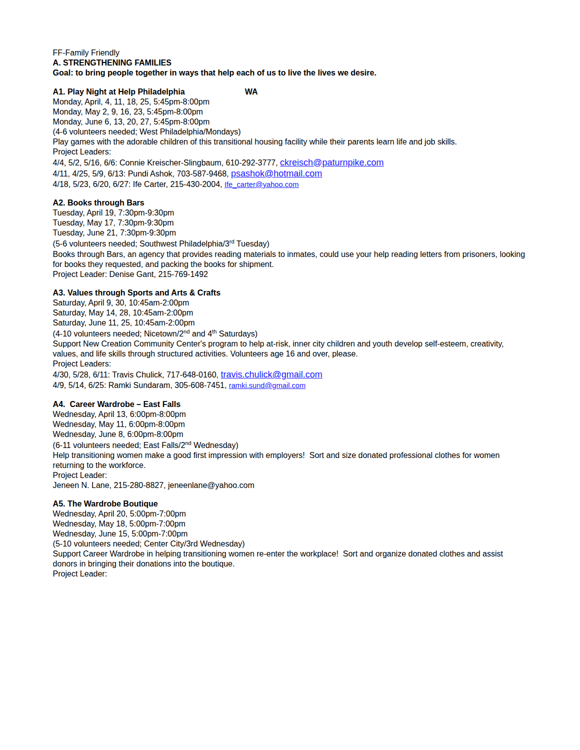FF-Family Friendly
A. STRENGTHENING FAMILIES
Goal: to bring people together in ways that help each of us to live the lives we desire.
A1. Play Night at Help PhiladelphiaWA
Monday, April, 4, 11, 18, 25, 5:45pm-8:00pm
Monday, May 2, 9, 16, 23, 5:45pm-8:00pm
Monday, June 6, 13, 20, 27, 5:45pm-8:00pm
(4-6 volunteers needed; West Philadelphia/Mondays)
Play games with the adorable children of this transitional housing facility while their parents learn life and job skills.
Project Leaders:
4/4, 5/2, 5/16, 6/6: Connie Kreischer-Slingbaum, 610-292-3777, ckreisch@paturnpike.com
4/11, 4/25, 5/9, 6/13: Pundi Ashok, 703-587-9468, psashok@hotmail.com
4/18, 5/23, 6/20, 6/27: Ife Carter, 215-430-2004, Ife_carter@yahoo.com
A2. Books through Bars
Tuesday, April 19, 7:30pm-9:30pm
Tuesday, May 17, 7:30pm-9:30pm
Tuesday, June 21, 7:30pm-9:30pm
(5-6 volunteers needed; Southwest Philadelphia/3rd Tuesday)
Books through Bars, an agency that provides reading materials to inmates, could use your help reading letters from prisoners, looking for books they requested, and packing the books for shipment.
Project Leader: Denise Gant, 215-769-1492
A3. Values through Sports and Arts & Crafts
Saturday, April 9, 30, 10:45am-2:00pm
Saturday, May 14, 28, 10:45am-2:00pm
Saturday, June 11, 25, 10:45am-2:00pm
(4-10 volunteers needed; Nicetown/2nd and 4th Saturdays)
Support New Creation Community Center's program to help at-risk, inner city children and youth develop self-esteem, creativity, values, and life skills through structured activities. Volunteers age 16 and over, please.
Project Leaders:
4/30, 5/28, 6/11: Travis Chulick, 717-648-0160, travis.chulick@gmail.com
4/9, 5/14, 6/25: Ramki Sundaram, 305-608-7451, ramki.sund@gmail.com
A4. Career Wardrobe – East Falls
Wednesday, April 13, 6:00pm-8:00pm
Wednesday, May 11, 6:00pm-8:00pm
Wednesday, June 8, 6:00pm-8:00pm
(6-11 volunteers needed; East Falls/2nd Wednesday)
Help transitioning women make a good first impression with employers! Sort and size donated professional clothes for women returning to the workforce.
Project Leader:
Jeneen N. Lane, 215-280-8827, jeneenlane@yahoo.com
A5. The Wardrobe Boutique
Wednesday, April 20, 5:00pm-7:00pm
Wednesday, May 18, 5:00pm-7:00pm
Wednesday, June 15, 5:00pm-7:00pm
(5-10 volunteers needed; Center City/3rd Wednesday)
Support Career Wardrobe in helping transitioning women re-enter the workplace! Sort and organize donated clothes and assist donors in bringing their donations into the boutique.
Project Leader: